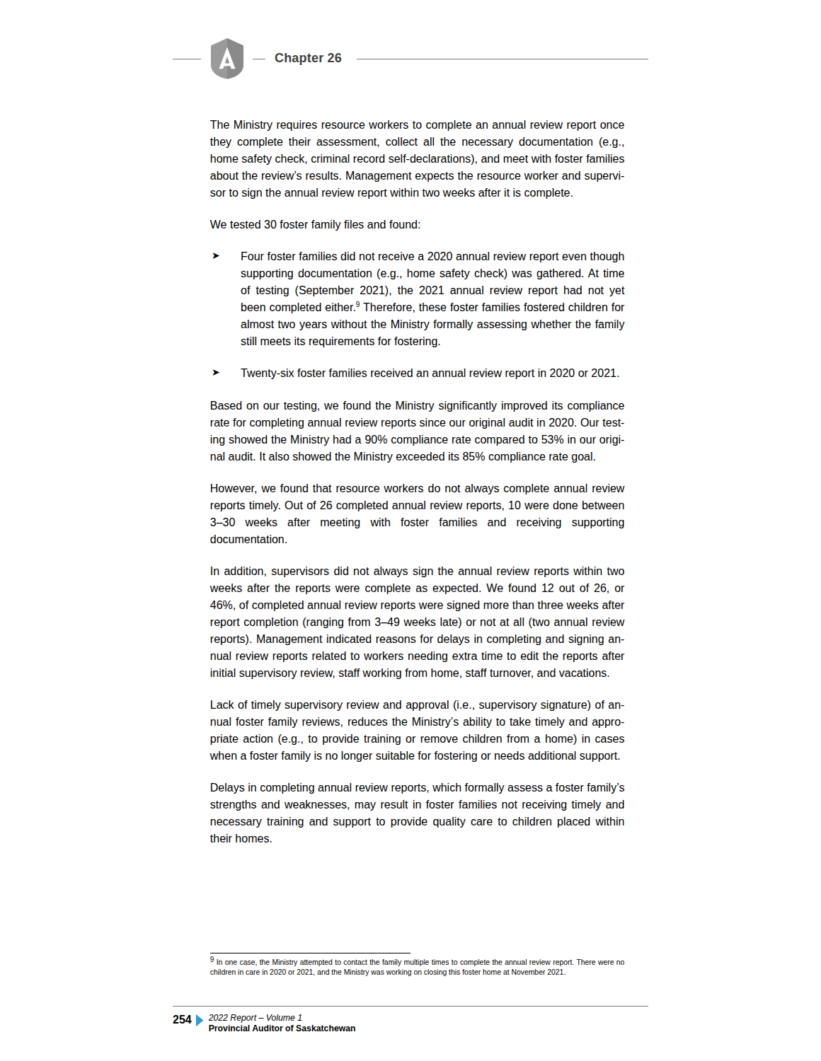Chapter 26
The Ministry requires resource workers to complete an annual review report once they complete their assessment, collect all the necessary documentation (e.g., home safety check, criminal record self-declarations), and meet with foster families about the review’s results. Management expects the resource worker and supervisor to sign the annual review report within two weeks after it is complete.
We tested 30 foster family files and found:
Four foster families did not receive a 2020 annual review report even though supporting documentation (e.g., home safety check) was gathered. At time of testing (September 2021), the 2021 annual review report had not yet been completed either.9 Therefore, these foster families fostered children for almost two years without the Ministry formally assessing whether the family still meets its requirements for fostering.
Twenty-six foster families received an annual review report in 2020 or 2021.
Based on our testing, we found the Ministry significantly improved its compliance rate for completing annual review reports since our original audit in 2020. Our testing showed the Ministry had a 90% compliance rate compared to 53% in our original audit. It also showed the Ministry exceeded its 85% compliance rate goal.
However, we found that resource workers do not always complete annual review reports timely. Out of 26 completed annual review reports, 10 were done between 3–30 weeks after meeting with foster families and receiving supporting documentation.
In addition, supervisors did not always sign the annual review reports within two weeks after the reports were complete as expected. We found 12 out of 26, or 46%, of completed annual review reports were signed more than three weeks after report completion (ranging from 3–49 weeks late) or not at all (two annual review reports). Management indicated reasons for delays in completing and signing annual review reports related to workers needing extra time to edit the reports after initial supervisory review, staff working from home, staff turnover, and vacations.
Lack of timely supervisory review and approval (i.e., supervisory signature) of annual foster family reviews, reduces the Ministry’s ability to take timely and appropriate action (e.g., to provide training or remove children from a home) in cases when a foster family is no longer suitable for fostering or needs additional support.
Delays in completing annual review reports, which formally assess a foster family’s strengths and weaknesses, may result in foster families not receiving timely and necessary training and support to provide quality care to children placed within their homes.
9 In one case, the Ministry attempted to contact the family multiple times to complete the annual review report. There were no children in care in 2020 or 2021, and the Ministry was working on closing this foster home at November 2021.
254
2022 Report – Volume 1
Provincial Auditor of Saskatchewan